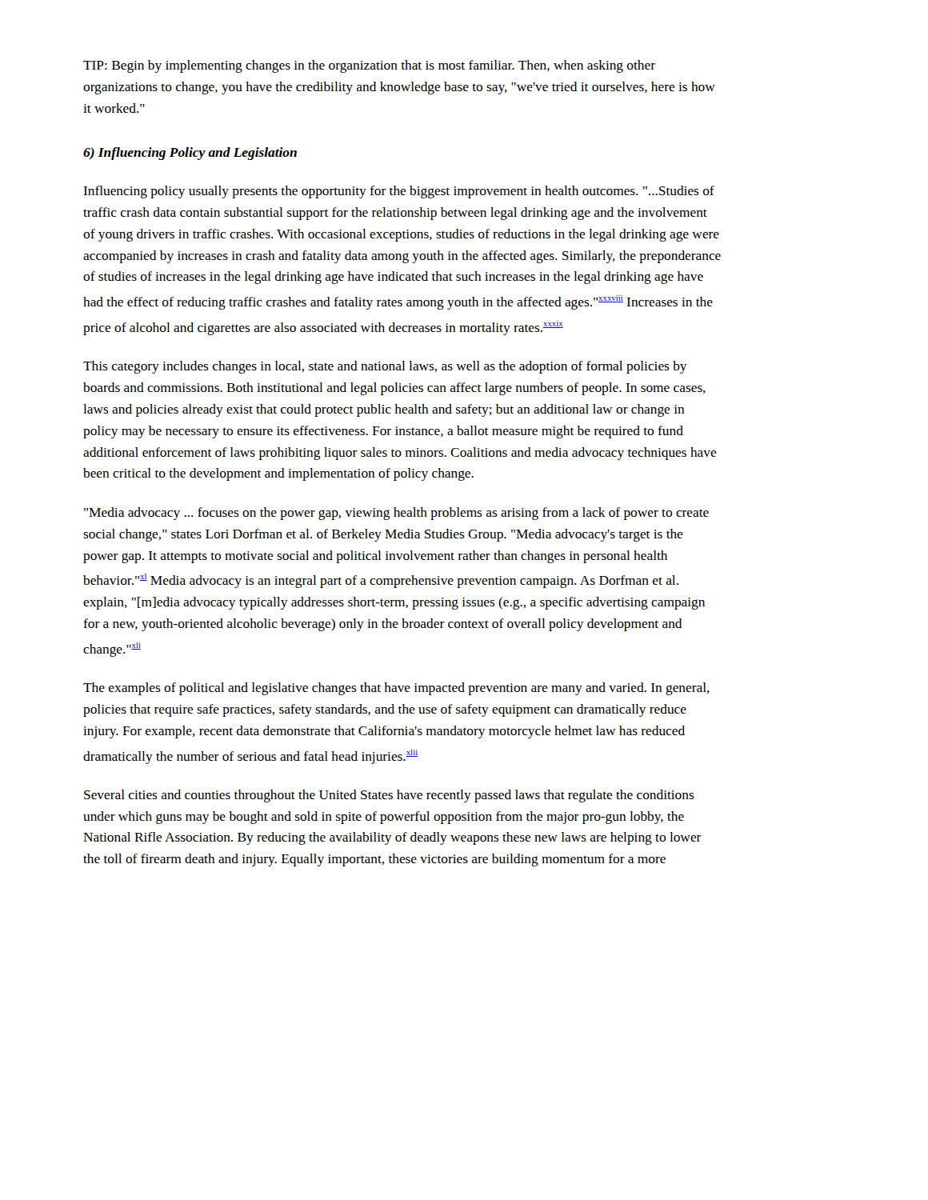TIP: Begin by implementing changes in the organization that is most familiar. Then, when asking other organizations to change, you have the credibility and knowledge base to say, "we've tried it ourselves, here is how it worked."
6) Influencing Policy and Legislation
Influencing policy usually presents the opportunity for the biggest improvement in health outcomes. "...Studies of traffic crash data contain substantial support for the relationship between legal drinking age and the involvement of young drivers in traffic crashes. With occasional exceptions, studies of reductions in the legal drinking age were accompanied by increases in crash and fatality data among youth in the affected ages. Similarly, the preponderance of studies of increases in the legal drinking age have indicated that such increases in the legal drinking age have had the effect of reducing traffic crashes and fatality rates among youth in the affected ages."xxxviii Increases in the price of alcohol and cigarettes are also associated with decreases in mortality rates.xxxix
This category includes changes in local, state and national laws, as well as the adoption of formal policies by boards and commissions. Both institutional and legal policies can affect large numbers of people. In some cases, laws and policies already exist that could protect public health and safety; but an additional law or change in policy may be necessary to ensure its effectiveness. For instance, a ballot measure might be required to fund additional enforcement of laws prohibiting liquor sales to minors. Coalitions and media advocacy techniques have been critical to the development and implementation of policy change.
"Media advocacy ... focuses on the power gap, viewing health problems as arising from a lack of power to create social change," states Lori Dorfman et al. of Berkeley Media Studies Group. "Media advocacy's target is the power gap. It attempts to motivate social and political involvement rather than changes in personal health behavior."xl Media advocacy is an integral part of a comprehensive prevention campaign. As Dorfman et al. explain, "[m]edia advocacy typically addresses short-term, pressing issues (e.g., a specific advertising campaign for a new, youth-oriented alcoholic beverage) only in the broader context of overall policy development and change."xli
The examples of political and legislative changes that have impacted prevention are many and varied. In general, policies that require safe practices, safety standards, and the use of safety equipment can dramatically reduce injury. For example, recent data demonstrate that California's mandatory motorcycle helmet law has reduced dramatically the number of serious and fatal head injuries.xlii
Several cities and counties throughout the United States have recently passed laws that regulate the conditions under which guns may be bought and sold in spite of powerful opposition from the major pro-gun lobby, the National Rifle Association. By reducing the availability of deadly weapons these new laws are helping to lower the toll of firearm death and injury. Equally important, these victories are building momentum for a more